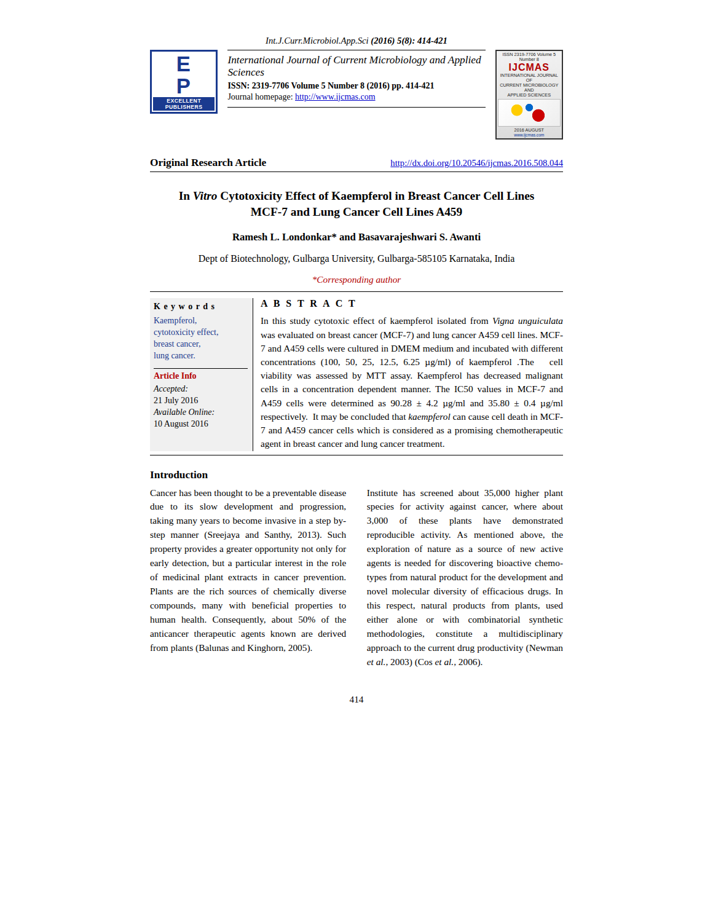Int.J.Curr.Microbiol.App.Sci (2016) 5(8): 414-421
E
P
EXCELLENT
PUBLISHERS
International Journal of Current Microbiology and Applied Sciences
ISSN: 2319-7706 Volume 5 Number 8 (2016) pp. 414-421
Journal homepage: http://www.ijcmas.com
ISSN 2319-7706 Volume 5 Number 8
IJCMAS
INTERNATIONAL JOURNAL OF
CURRENT MICROBIOLOGY AND
APPLIED SCIENCES
2016 AUGUST
www.ijcmas.com
Original Research Article
http://dx.doi.org/10.20546/ijcmas.2016.508.044
In Vitro Cytotoxicity Effect of Kaempferol in Breast Cancer Cell Lines
MCF-7 and Lung Cancer Cell Lines A459
Ramesh L. Londonkar* and Basavarajeshwari S. Awanti
Dept of Biotechnology, Gulbarga University, Gulbarga-585105 Karnataka, India
*Corresponding author
K e y w o r d s
Kaempferol,
cytotoxicity effect,
breast cancer,
lung cancer.
Article Info
Accepted:
21 July 2016
Available Online:
10 August 2016
A B S T R A C T
In this study cytotoxic effect of kaempferol isolated from Vigna unguiculata was evaluated on breast cancer (MCF-7) and lung cancer A459 cell lines. MCF-7 and A459 cells were cultured in DMEM medium and incubated with different concentrations (100, 50, 25, 12.5, 6.25 µg/ml) of kaempferol .The cell viability was assessed by MTT assay. Kaempferol has decreased malignant cells in a concentration dependent manner. The IC50 values in MCF-7 and A459 cells were determined as 90.28 ± 4.2 µg/ml and 35.80 ± 0.4 µg/ml respectively. It may be concluded that kaempferol can cause cell death in MCF-7 and A459 cancer cells which is considered as a promising chemotherapeutic agent in breast cancer and lung cancer treatment.
Introduction
Cancer has been thought to be a preventable disease due to its slow development and progression, taking many years to become invasive in a step by- step manner (Sreejaya and Santhy, 2013). Such property provides a greater opportunity not only for early detection, but a particular interest in the role of medicinal plant extracts in cancer prevention. Plants are the rich sources of chemically diverse compounds, many with beneficial properties to human health. Consequently, about 50% of the anticancer therapeutic agents known are derived from plants (Balunas and Kinghorn, 2005).
Institute has screened about 35,000 higher plant species for activity against cancer, where about 3,000 of these plants have demonstrated reproducible activity. As mentioned above, the exploration of nature as a source of new active agents is needed for discovering bioactive chemo- types from natural product for the development and novel molecular diversity of efficacious drugs. In this respect, natural products from plants, used either alone or with combinatorial synthetic methodologies, constitute a multidisciplinary approach to the current drug productivity (Newman et al., 2003) (Cos et al., 2006).
414